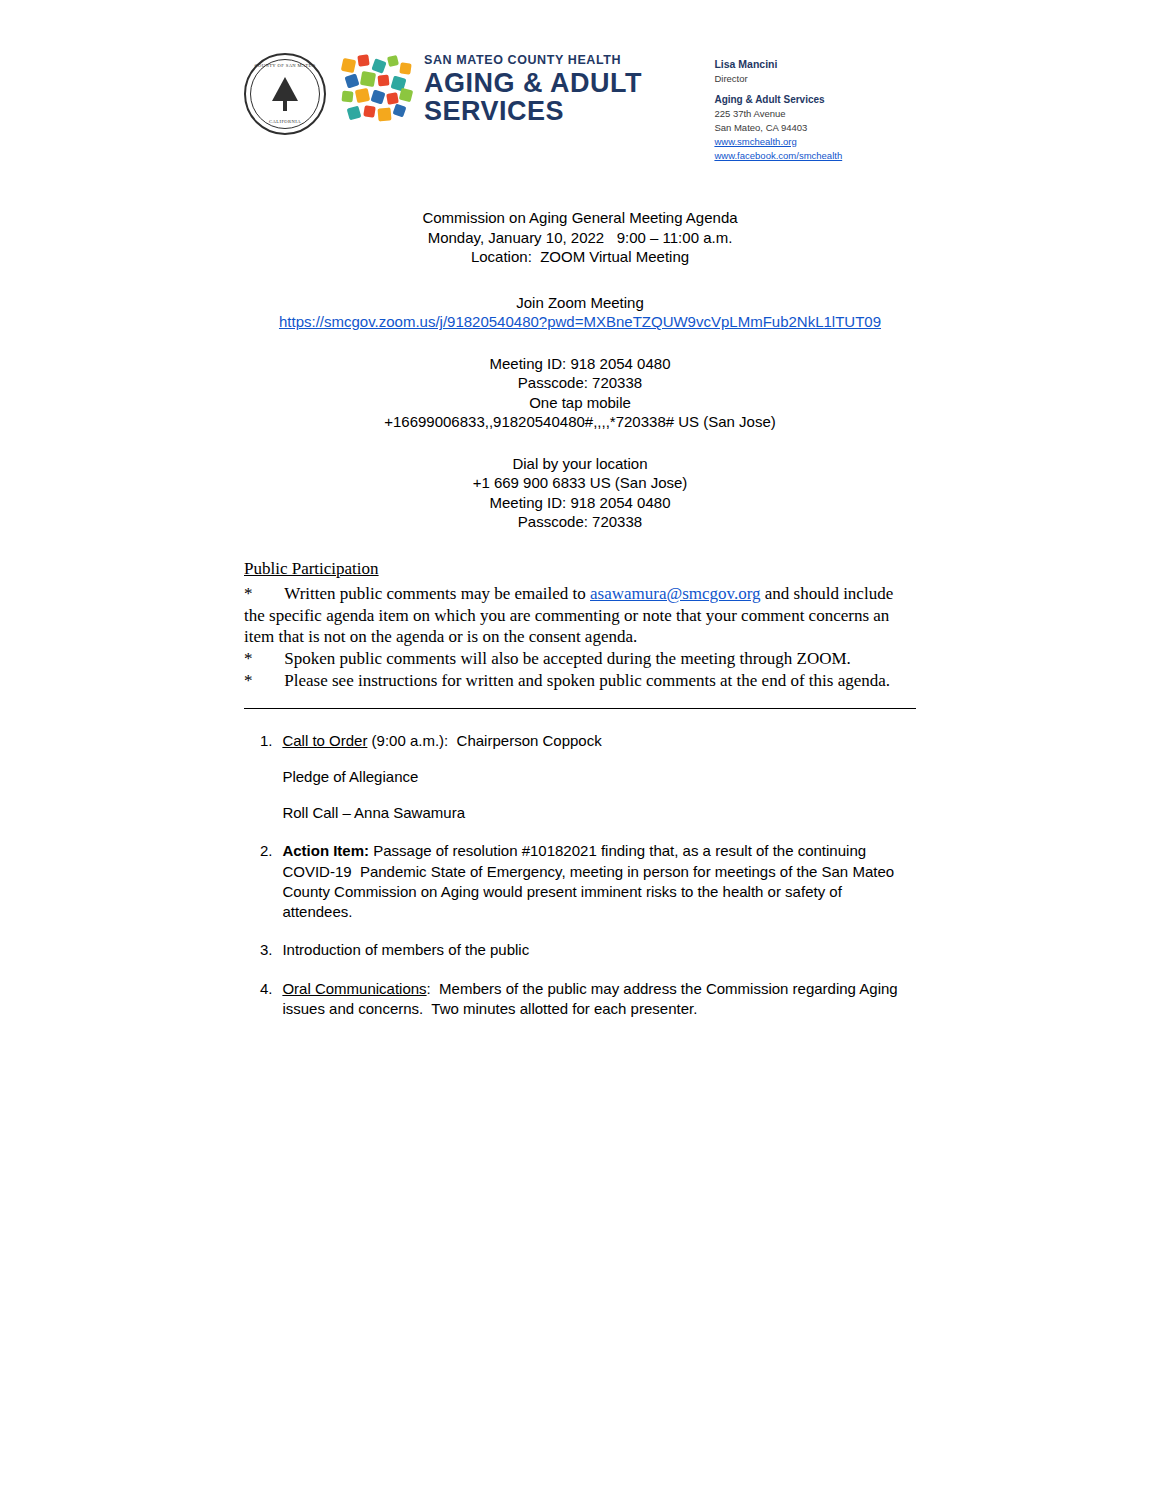County of San Mateo
California
SAN MATEO COUNTY HEALTH
AGING & ADULT
SERVICES
Lisa Mancini
Director
Aging & Adult Services
225 37th Avenue
San Mateo, CA 94403
www.smchealth.org
www.facebook.com/smchealth
Commission on Aging General Meeting Agenda
Monday, January 10, 2022 9:00 – 11:00 a.m.
Location: ZOOM Virtual Meeting
Join Zoom Meeting
https://smcgov.zoom.us/j/91820540480?pwd=MXBneTZQUW9vcVpLMmFub2NkL1lTUT09
Meeting ID: 918 2054 0480
Passcode: 720338
One tap mobile
+16699006833,,91820540480#,,,,*720338# US (San Jose)
Dial by your location
+1 669 900 6833 US (San Jose)
Meeting ID: 918 2054 0480
Passcode: 720338
Public Participation
*Written public comments may be emailed to asawamura@smcgov.org and should include the specific agenda item on which you are commenting or note that your comment concerns an item that is not on the agenda or is on the consent agenda.
*Spoken public comments will also be accepted during the meeting through ZOOM.
*Please see instructions for written and spoken public comments at the end of this agenda.
Call to Order (9:00 a.m.): Chairperson Coppock
Pledge of Allegiance
Roll Call – Anna Sawamura
Action Item: Passage of resolution #10182021 finding that, as a result of the continuing COVID-19 Pandemic State of Emergency, meeting in person for meetings of the San Mateo County Commission on Aging would present imminent risks to the health or safety of attendees.
Introduction of members of the public
Oral Communications: Members of the public may address the Commission regarding Aging issues and concerns. Two minutes allotted for each presenter.